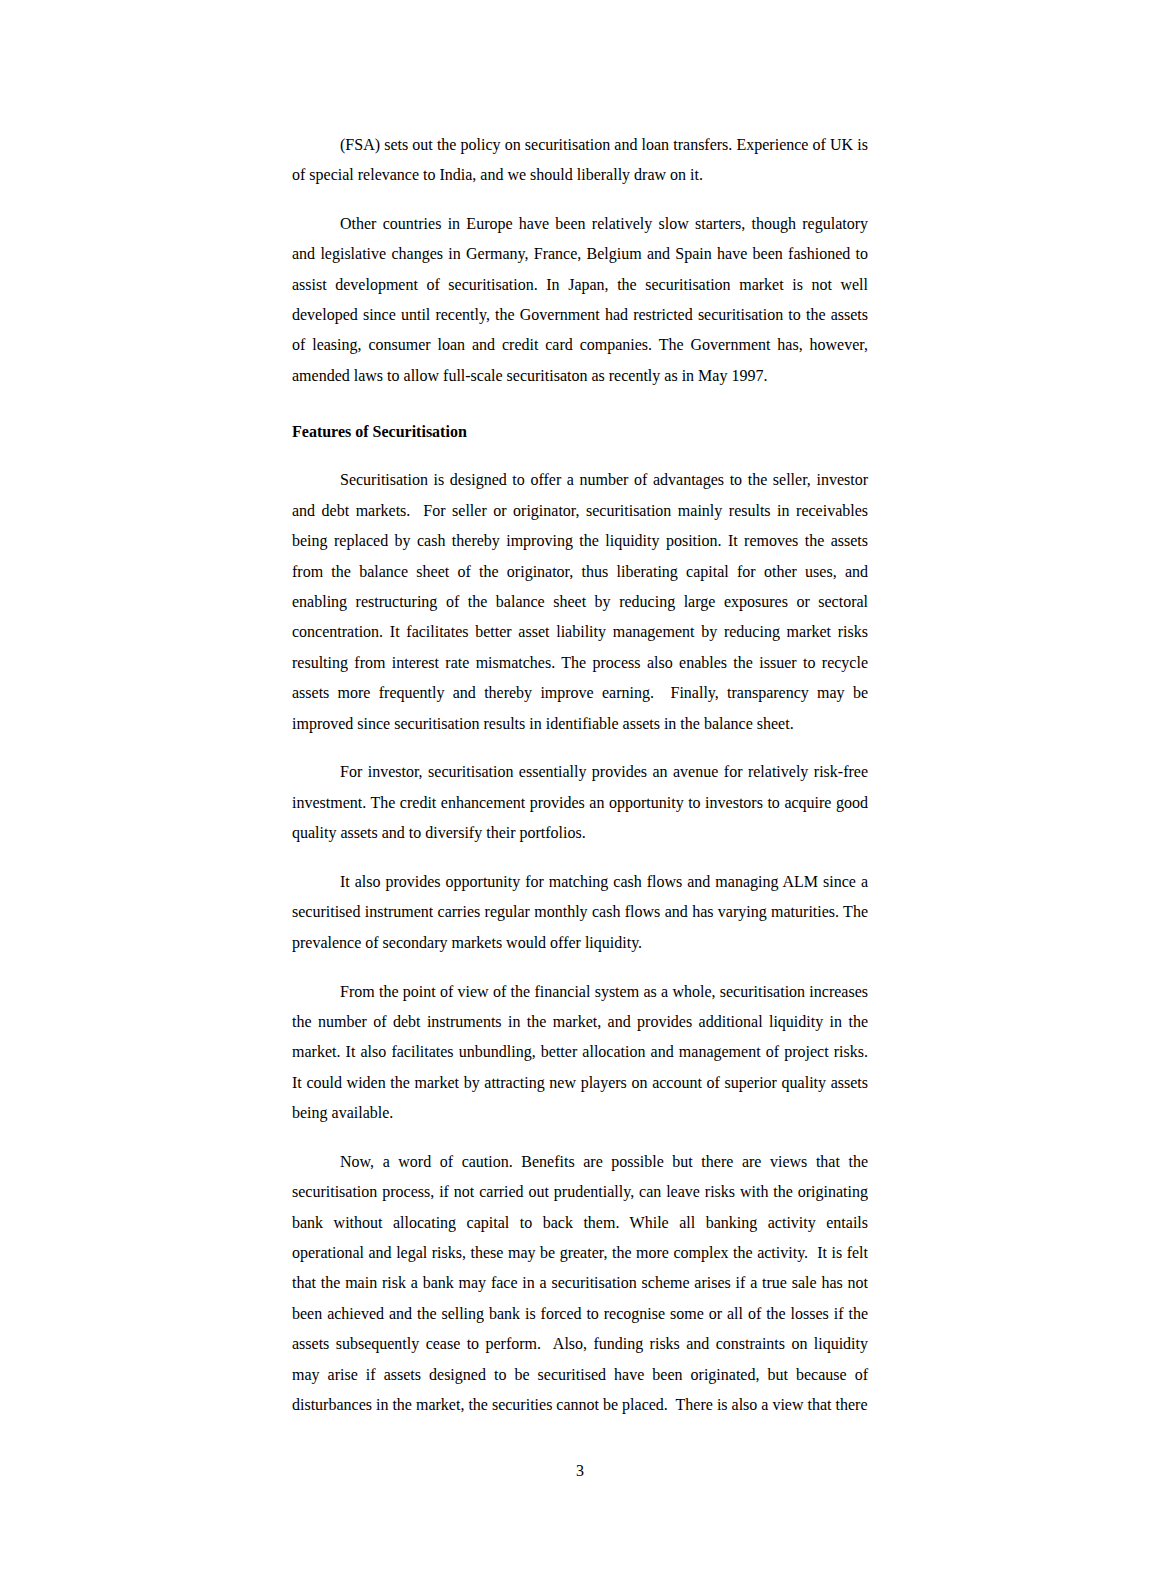(FSA) sets out the policy on securitisation and loan transfers. Experience of UK is of special relevance to India, and we should liberally draw on it.
Other countries in Europe have been relatively slow starters, though regulatory and legislative changes in Germany, France, Belgium and Spain have been fashioned to assist development of securitisation. In Japan, the securitisation market is not well developed since until recently, the Government had restricted securitisation to the assets of leasing, consumer loan and credit card companies. The Government has, however, amended laws to allow full-scale securitisaton as recently as in May 1997.
Features of Securitisation
Securitisation is designed to offer a number of advantages to the seller, investor and debt markets. For seller or originator, securitisation mainly results in receivables being replaced by cash thereby improving the liquidity position. It removes the assets from the balance sheet of the originator, thus liberating capital for other uses, and enabling restructuring of the balance sheet by reducing large exposures or sectoral concentration. It facilitates better asset liability management by reducing market risks resulting from interest rate mismatches. The process also enables the issuer to recycle assets more frequently and thereby improve earning. Finally, transparency may be improved since securitisation results in identifiable assets in the balance sheet.
For investor, securitisation essentially provides an avenue for relatively risk-free investment. The credit enhancement provides an opportunity to investors to acquire good quality assets and to diversify their portfolios.
It also provides opportunity for matching cash flows and managing ALM since a securitised instrument carries regular monthly cash flows and has varying maturities. The prevalence of secondary markets would offer liquidity.
From the point of view of the financial system as a whole, securitisation increases the number of debt instruments in the market, and provides additional liquidity in the market. It also facilitates unbundling, better allocation and management of project risks. It could widen the market by attracting new players on account of superior quality assets being available.
Now, a word of caution. Benefits are possible but there are views that the securitisation process, if not carried out prudentially, can leave risks with the originating bank without allocating capital to back them. While all banking activity entails operational and legal risks, these may be greater, the more complex the activity. It is felt that the main risk a bank may face in a securitisation scheme arises if a true sale has not been achieved and the selling bank is forced to recognise some or all of the losses if the assets subsequently cease to perform. Also, funding risks and constraints on liquidity may arise if assets designed to be securitised have been originated, but because of disturbances in the market, the securities cannot be placed. There is also a view that there
3